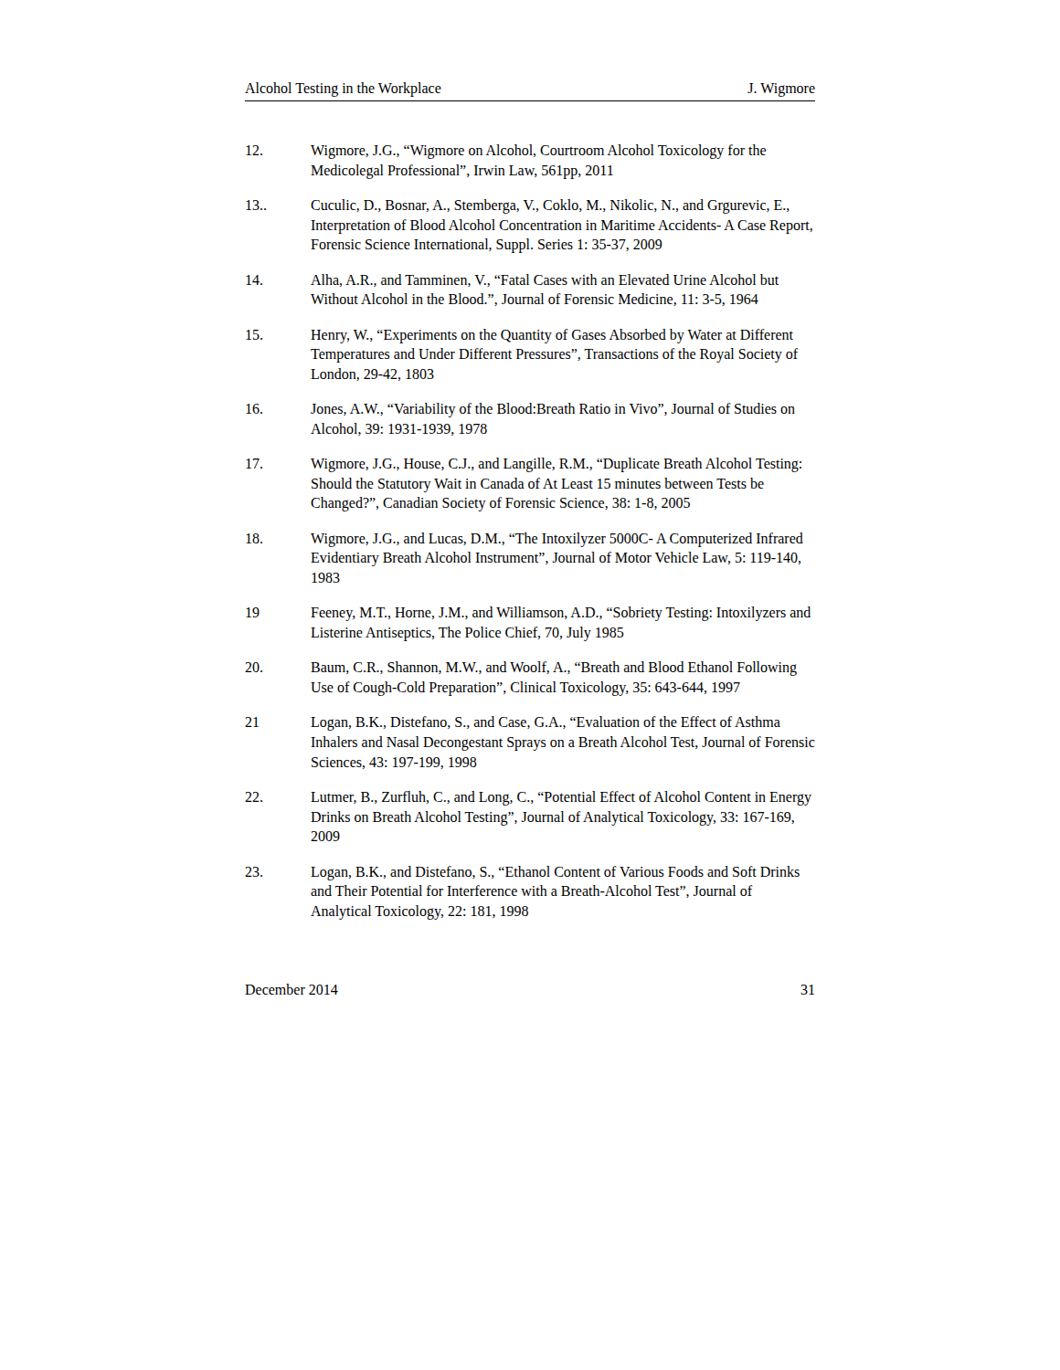Alcohol Testing in the Workplace J. Wigmore
12. Wigmore, J.G., “Wigmore on Alcohol, Courtroom Alcohol Toxicology for the Medicolegal Professional”, Irwin Law, 561pp, 2011
13.. Cuculic, D., Bosnar, A., Stemberga, V., Coklo, M., Nikolic, N., and Grgurevic, E., Interpretation of Blood Alcohol Concentration in Maritime Accidents- A Case Report, Forensic Science International, Suppl. Series 1: 35-37, 2009
14. Alha, A.R., and Tamminen, V., “Fatal Cases with an Elevated Urine Alcohol but Without Alcohol in the Blood.”, Journal of Forensic Medicine, 11: 3-5, 1964
15. Henry, W., “Experiments on the Quantity of Gases Absorbed by Water at Different Temperatures and Under Different Pressures”, Transactions of the Royal Society of London, 29-42, 1803
16. Jones, A.W., “Variability of the Blood:Breath Ratio in Vivo”, Journal of Studies on Alcohol, 39: 1931-1939, 1978
17. Wigmore, J.G., House, C.J., and Langille, R.M., “Duplicate Breath Alcohol Testing: Should the Statutory Wait in Canada of At Least 15 minutes between Tests be Changed?”, Canadian Society of Forensic Science, 38: 1-8, 2005
18. Wigmore, J.G., and Lucas, D.M., “The Intoxilyzer 5000C- A Computerized Infrared Evidentiary Breath Alcohol Instrument”, Journal of Motor Vehicle Law, 5: 119-140, 1983
19 Feeney, M.T., Horne, J.M., and Williamson, A.D., “Sobriety Testing: Intoxilyzers and Listerine Antiseptics, The Police Chief, 70, July 1985
20. Baum, C.R., Shannon, M.W., and Woolf, A., “Breath and Blood Ethanol Following Use of Cough-Cold Preparation”, Clinical Toxicology, 35: 643-644, 1997
21 Logan, B.K., Distefano, S., and Case, G.A., “Evaluation of the Effect of Asthma Inhalers and Nasal Decongestant Sprays on a Breath Alcohol Test, Journal of Forensic Sciences, 43: 197-199, 1998
22. Lutmer, B., Zurfluh, C., and Long, C., “Potential Effect of Alcohol Content in Energy Drinks on Breath Alcohol Testing”, Journal of Analytical Toxicology, 33: 167-169, 2009
23. Logan, B.K., and Distefano, S., “Ethanol Content of Various Foods and Soft Drinks and Their Potential for Interference with a Breath-Alcohol Test”, Journal of Analytical Toxicology, 22: 181, 1998
December 2014 31